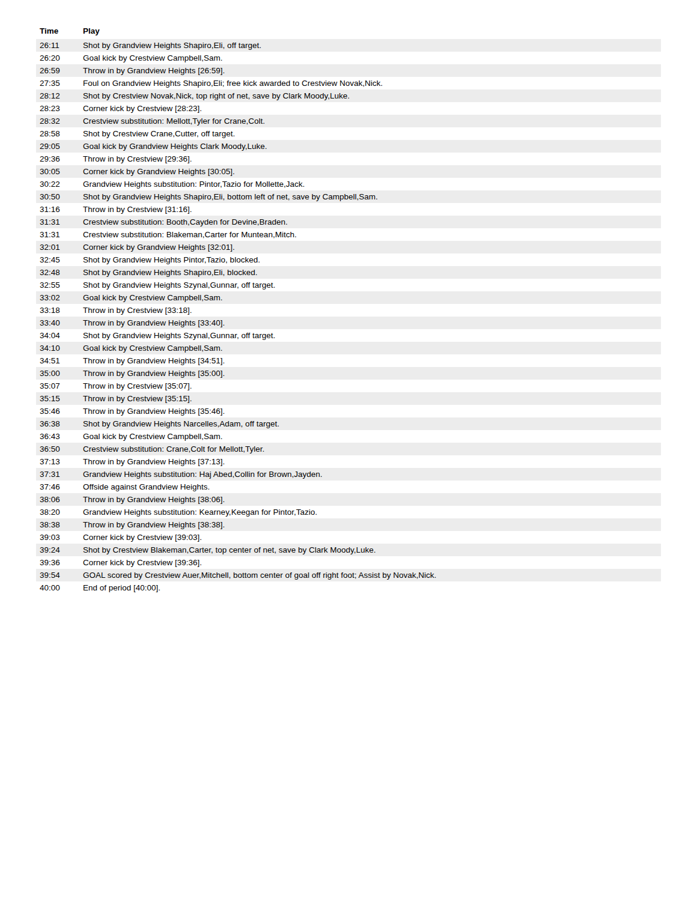| Time | Play |
| --- | --- |
| 26:11 | Shot by Grandview Heights Shapiro,Eli, off target. |
| 26:20 | Goal kick by Crestview Campbell,Sam. |
| 26:59 | Throw in by Grandview Heights [26:59]. |
| 27:35 | Foul on Grandview Heights Shapiro,Eli; free kick awarded to Crestview Novak,Nick. |
| 28:12 | Shot by Crestview Novak,Nick, top right of net, save by Clark Moody,Luke. |
| 28:23 | Corner kick by Crestview [28:23]. |
| 28:32 | Crestview substitution: Mellott,Tyler for Crane,Colt. |
| 28:58 | Shot by Crestview Crane,Cutter, off target. |
| 29:05 | Goal kick by Grandview Heights Clark Moody,Luke. |
| 29:36 | Throw in by Crestview [29:36]. |
| 30:05 | Corner kick by Grandview Heights [30:05]. |
| 30:22 | Grandview Heights substitution: Pintor,Tazio for Mollette,Jack. |
| 30:50 | Shot by Grandview Heights Shapiro,Eli, bottom left of net, save by Campbell,Sam. |
| 31:16 | Throw in by Crestview [31:16]. |
| 31:31 | Crestview substitution: Booth,Cayden for Devine,Braden. |
| 31:31 | Crestview substitution: Blakeman,Carter for Muntean,Mitch. |
| 32:01 | Corner kick by Grandview Heights [32:01]. |
| 32:45 | Shot by Grandview Heights Pintor,Tazio, blocked. |
| 32:48 | Shot by Grandview Heights Shapiro,Eli, blocked. |
| 32:55 | Shot by Grandview Heights Szynal,Gunnar, off target. |
| 33:02 | Goal kick by Crestview Campbell,Sam. |
| 33:18 | Throw in by Crestview [33:18]. |
| 33:40 | Throw in by Grandview Heights [33:40]. |
| 34:04 | Shot by Grandview Heights Szynal,Gunnar, off target. |
| 34:10 | Goal kick by Crestview Campbell,Sam. |
| 34:51 | Throw in by Grandview Heights [34:51]. |
| 35:00 | Throw in by Grandview Heights [35:00]. |
| 35:07 | Throw in by Crestview [35:07]. |
| 35:15 | Throw in by Crestview [35:15]. |
| 35:46 | Throw in by Grandview Heights [35:46]. |
| 36:38 | Shot by Grandview Heights Narcelles,Adam, off target. |
| 36:43 | Goal kick by Crestview Campbell,Sam. |
| 36:50 | Crestview substitution: Crane,Colt for Mellott,Tyler. |
| 37:13 | Throw in by Grandview Heights [37:13]. |
| 37:31 | Grandview Heights substitution: Haj Abed,Collin for Brown,Jayden. |
| 37:46 | Offside against Grandview Heights. |
| 38:06 | Throw in by Grandview Heights [38:06]. |
| 38:20 | Grandview Heights substitution: Kearney,Keegan for Pintor,Tazio. |
| 38:38 | Throw in by Grandview Heights [38:38]. |
| 39:03 | Corner kick by Crestview [39:03]. |
| 39:24 | Shot by Crestview Blakeman,Carter, top center of net, save by Clark Moody,Luke. |
| 39:36 | Corner kick by Crestview [39:36]. |
| 39:54 | GOAL scored by Crestview Auer,Mitchell, bottom center of goal off right foot; Assist by Novak,Nick. |
| 40:00 | End of period [40:00]. |